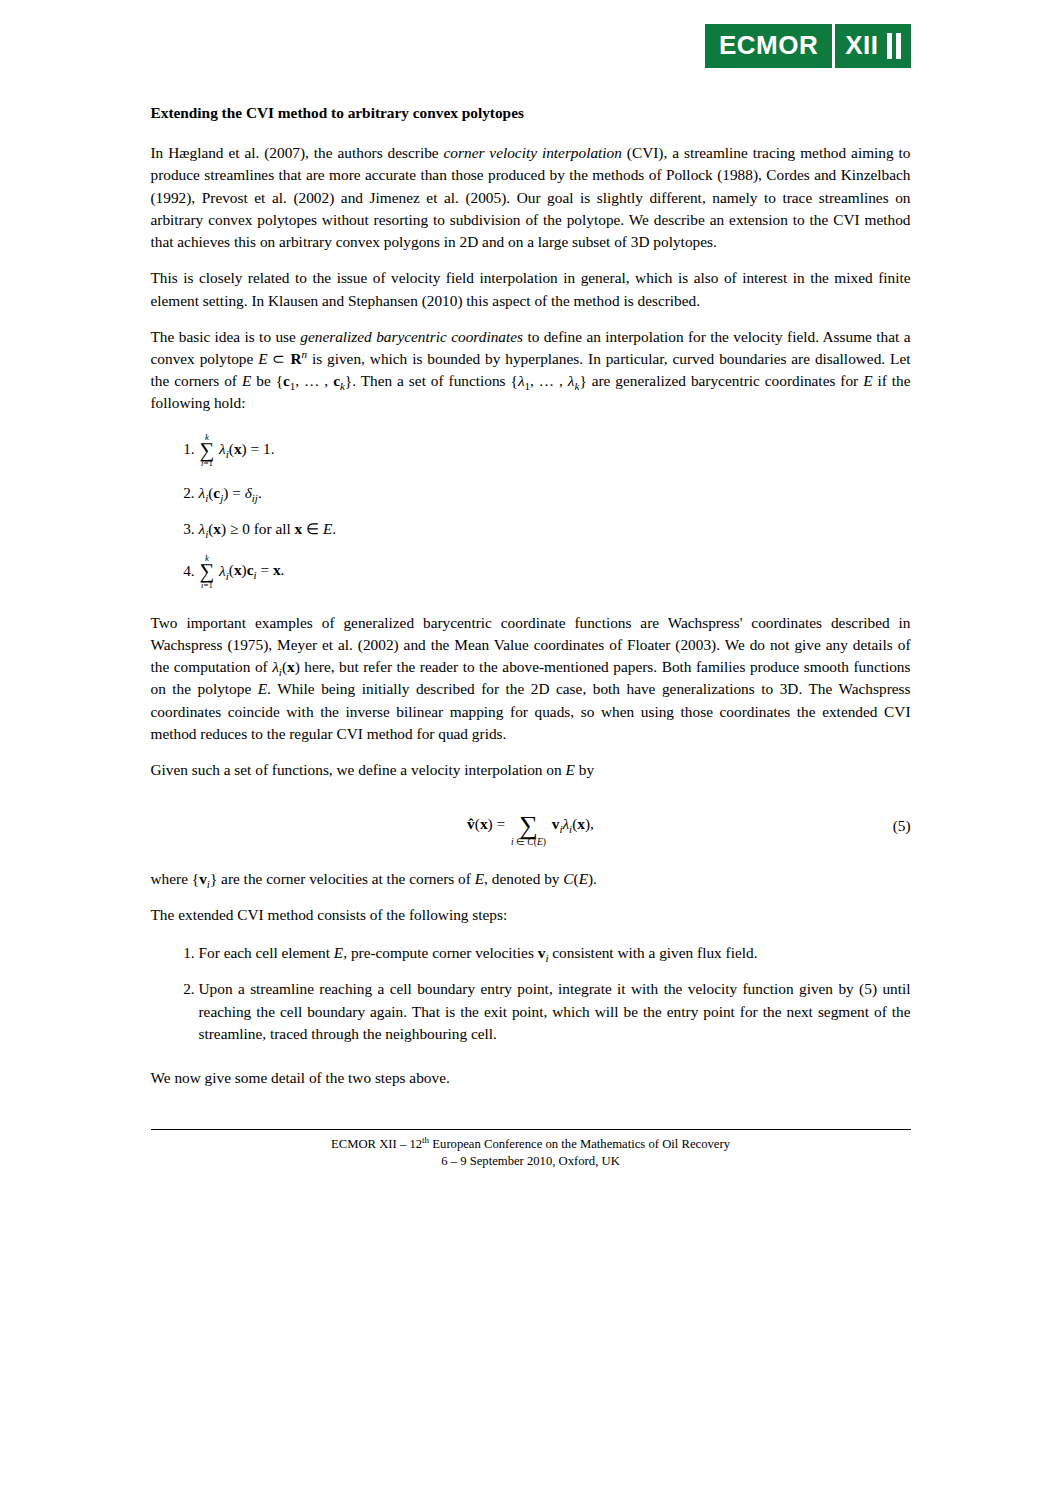ECMOR
XII
Extending the CVI method to arbitrary convex polytopes
In Hægland et al. (2007), the authors describe corner velocity interpolation (CVI), a streamline tracing method aiming to produce streamlines that are more accurate than those produced by the methods of Pollock (1988), Cordes and Kinzelbach (1992), Prevost et al. (2002) and Jimenez et al. (2005). Our goal is slightly different, namely to trace streamlines on arbitrary convex polytopes without resorting to subdivision of the polytope. We describe an extension to the CVI method that achieves this on arbitrary convex polygons in 2D and on a large subset of 3D polytopes.
This is closely related to the issue of velocity field interpolation in general, which is also of interest in the mixed finite element setting. In Klausen and Stephansen (2010) this aspect of the method is described.
The basic idea is to use generalized barycentric coordinates to define an interpolation for the velocity field. Assume that a convex polytope E ⊂ Rn is given, which is bounded by hyperplanes. In particular, curved boundaries are disallowed. Let the corners of E be {c1, … , ck}. Then a set of functions {λ1, … , λk} are generalized barycentric coordinates for E if the following hold:
k∑i=1 λi(x) = 1.
λi(cj) = δij.
λi(x) ≥ 0 for all x ∈ E.
k∑i=1 λi(x)ci = x.
Two important examples of generalized barycentric coordinate functions are Wachspress' coordinates described in Wachspress (1975), Meyer et al. (2002) and the Mean Value coordinates of Floater (2003). We do not give any details of the computation of λi(x) here, but refer the reader to the above-mentioned papers. Both families produce smooth functions on the polytope E. While being initially described for the 2D case, both have generalizations to 3D. The Wachspress coordinates coincide with the inverse bilinear mapping for quads, so when using those coordinates the extended CVI method reduces to the regular CVI method for quad grids.
Given such a set of functions, we define a velocity interpolation on E by
v̂(x) = ∑ i ∈ C(E) viλi(x),
(5)
where {vi} are the corner velocities at the corners of E, denoted by C(E).
The extended CVI method consists of the following steps:
For each cell element E, pre-compute corner velocities vi consistent with a given flux field.
Upon a streamline reaching a cell boundary entry point, integrate it with the velocity function given by (5) until reaching the cell boundary again. That is the exit point, which will be the entry point for the next segment of the streamline, traced through the neighbouring cell.
We now give some detail of the two steps above.
ECMOR XII – 12th European Conference on the Mathematics of Oil Recovery
6 – 9 September 2010, Oxford, UK